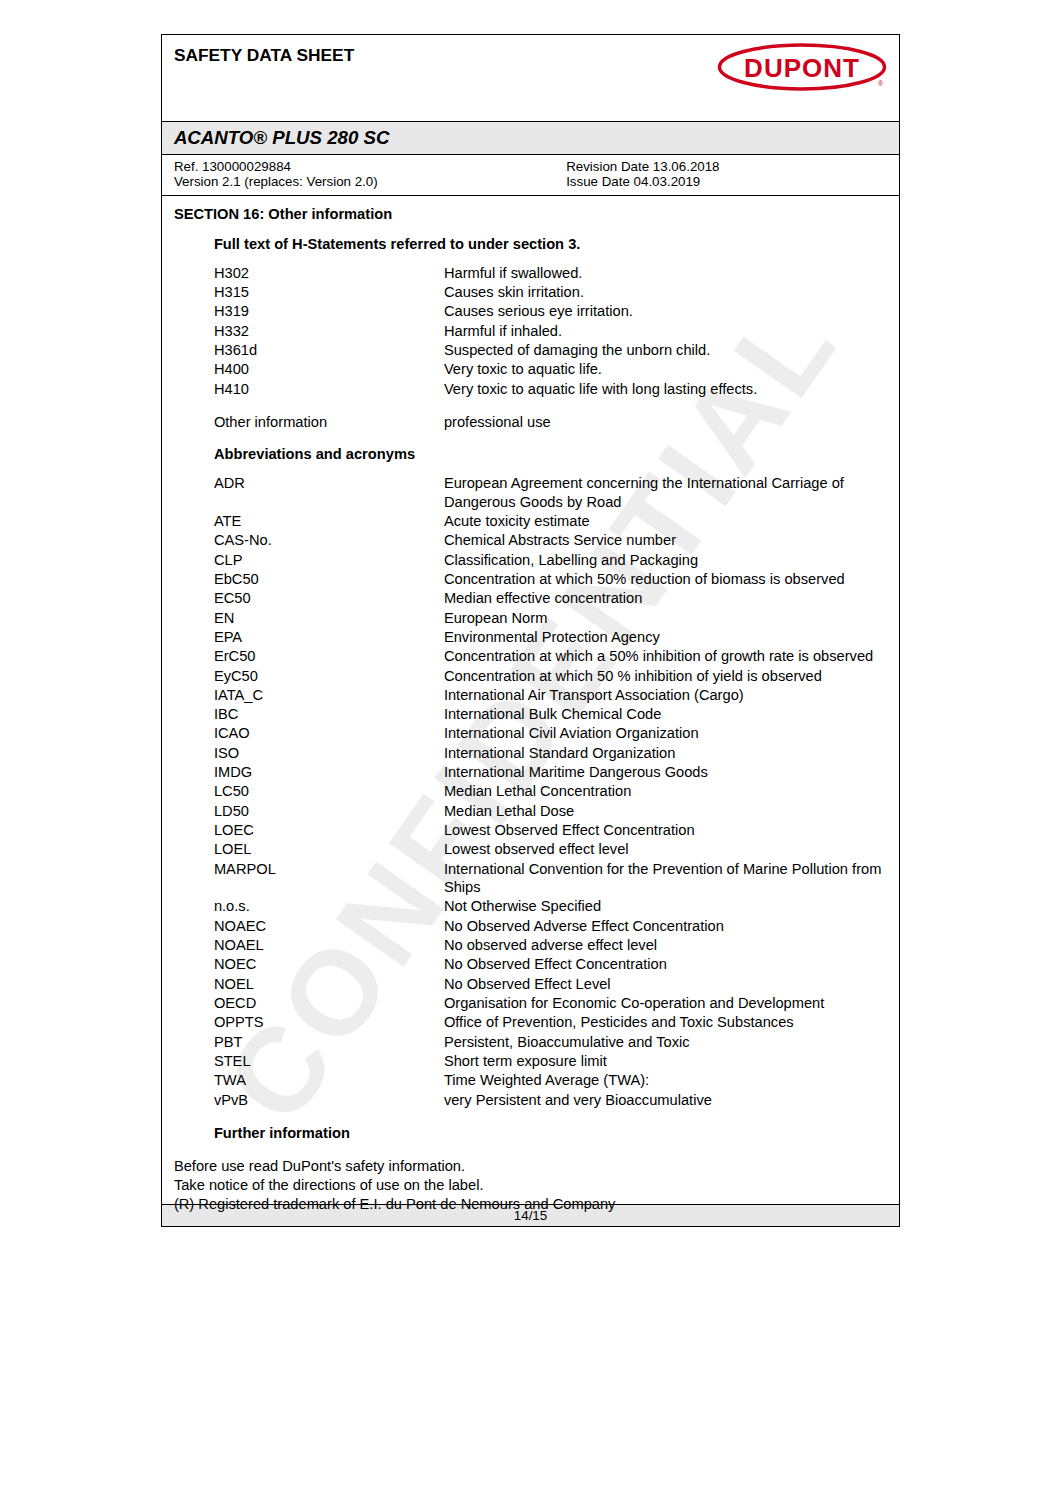SAFETY DATA SHEET
DUPONT ®
ACANTO® PLUS 280 SC
| Ref. 130000029884 | Revision Date 13.06.2018 |
| Version 2.1 (replaces: Version 2.0) | Issue Date 04.03.2019 |
CONFIDENTIAL
SECTION 16: Other information
Full text of H-Statements referred to under section 3.
| H302 | Harmful if swallowed. |
| H315 | Causes skin irritation. |
| H319 | Causes serious eye irritation. |
| H332 | Harmful if inhaled. |
| H361d | Suspected of damaging the unborn child. |
| H400 | Very toxic to aquatic life. |
| H410 | Very toxic to aquatic life with long lasting effects. |
| Other information | professional use |
Abbreviations and acronyms
| ADR | European Agreement concerning the International Carriage of Dangerous Goods by Road |
| ATE | Acute toxicity estimate |
| CAS-No. | Chemical Abstracts Service number |
| CLP | Classification, Labelling and Packaging |
| EbC50 | Concentration at which 50% reduction of biomass is observed |
| EC50 | Median effective concentration |
| EN | European Norm |
| EPA | Environmental Protection Agency |
| ErC50 | Concentration at which a 50% inhibition of growth rate is observed |
| EyC50 | Concentration at which 50 % inhibition of yield is observed |
| IATA_C | International Air Transport Association (Cargo) |
| IBC | International Bulk Chemical Code |
| ICAO | International Civil Aviation Organization |
| ISO | International Standard Organization |
| IMDG | International Maritime Dangerous Goods |
| LC50 | Median Lethal Concentration |
| LD50 | Median Lethal Dose |
| LOEC | Lowest Observed Effect Concentration |
| LOEL | Lowest observed effect level |
| MARPOL | International Convention for the Prevention of Marine Pollution from Ships |
| n.o.s. | Not Otherwise Specified |
| NOAEC | No Observed Adverse Effect Concentration |
| NOAEL | No observed adverse effect level |
| NOEC | No Observed Effect Concentration |
| NOEL | No Observed Effect Level |
| OECD | Organisation for Economic Co-operation and Development |
| OPPTS | Office of Prevention, Pesticides and Toxic Substances |
| PBT | Persistent, Bioaccumulative and Toxic |
| STEL | Short term exposure limit |
| TWA | Time Weighted Average (TWA): |
| vPvB | very Persistent and very Bioaccumulative |
Further information
Before use read DuPont's safety information.
Take notice of the directions of use on the label.
(R) Registered trademark of E.I. du Pont de Nemours and Company
14/15